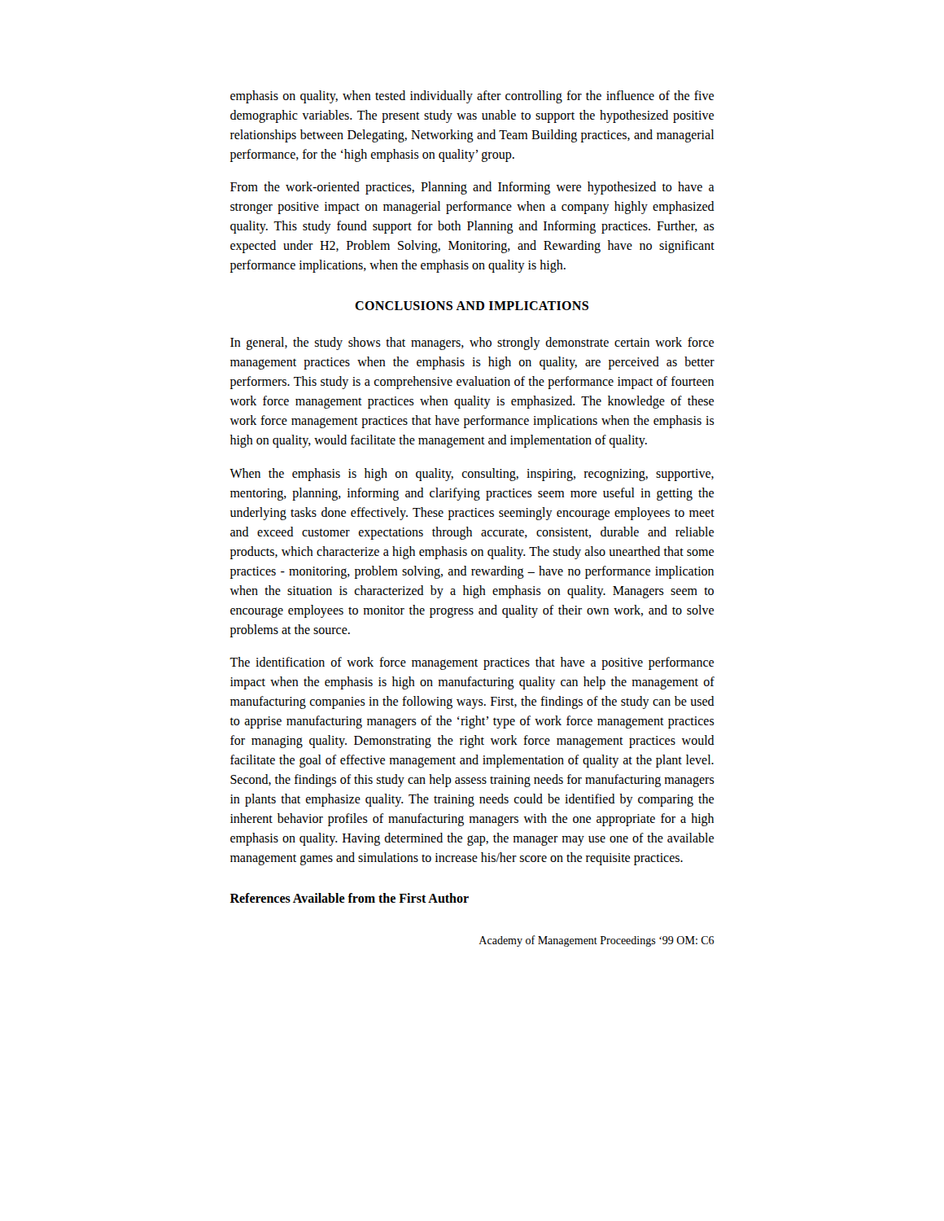emphasis on quality, when tested individually after controlling for the influence of the five demographic variables. The present study was unable to support the hypothesized positive relationships between Delegating, Networking and Team Building practices, and managerial performance, for the ‘high emphasis on quality’ group.
From the work-oriented practices, Planning and Informing were hypothesized to have a stronger positive impact on managerial performance when a company highly emphasized quality. This study found support for both Planning and Informing practices. Further, as expected under H2, Problem Solving, Monitoring, and Rewarding have no significant performance implications, when the emphasis on quality is high.
CONCLUSIONS AND IMPLICATIONS
In general, the study shows that managers, who strongly demonstrate certain work force management practices when the emphasis is high on quality, are perceived as better performers. This study is a comprehensive evaluation of the performance impact of fourteen work force management practices when quality is emphasized. The knowledge of these work force management practices that have performance implications when the emphasis is high on quality, would facilitate the management and implementation of quality.
When the emphasis is high on quality, consulting, inspiring, recognizing, supportive, mentoring, planning, informing and clarifying practices seem more useful in getting the underlying tasks done effectively. These practices seemingly encourage employees to meet and exceed customer expectations through accurate, consistent, durable and reliable products, which characterize a high emphasis on quality. The study also unearthed that some practices - monitoring, problem solving, and rewarding – have no performance implication when the situation is characterized by a high emphasis on quality. Managers seem to encourage employees to monitor the progress and quality of their own work, and to solve problems at the source.
The identification of work force management practices that have a positive performance impact when the emphasis is high on manufacturing quality can help the management of manufacturing companies in the following ways. First, the findings of the study can be used to apprise manufacturing managers of the ‘right’ type of work force management practices for managing quality. Demonstrating the right work force management practices would facilitate the goal of effective management and implementation of quality at the plant level. Second, the findings of this study can help assess training needs for manufacturing managers in plants that emphasize quality. The training needs could be identified by comparing the inherent behavior profiles of manufacturing managers with the one appropriate for a high emphasis on quality. Having determined the gap, the manager may use one of the available management games and simulations to increase his/her score on the requisite practices.
References Available from the First Author
Academy of Management Proceedings ‘99 OM: C6